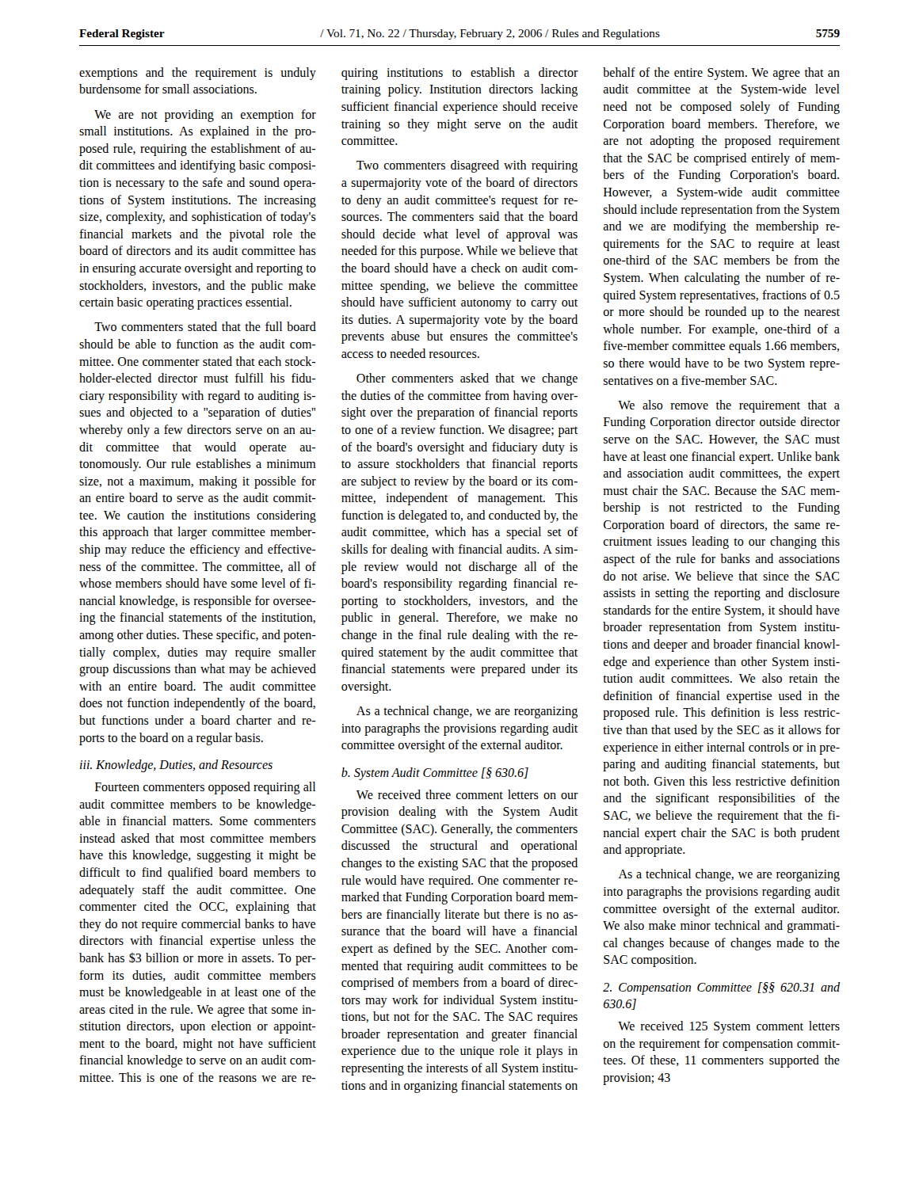Federal Register / Vol. 71, No. 22 / Thursday, February 2, 2006 / Rules and Regulations 5759
exemptions and the requirement is unduly burdensome for small associations.
We are not providing an exemption for small institutions. As explained in the proposed rule, requiring the establishment of audit committees and identifying basic composition is necessary to the safe and sound operations of System institutions. The increasing size, complexity, and sophistication of today's financial markets and the pivotal role the board of directors and its audit committee has in ensuring accurate oversight and reporting to stockholders, investors, and the public make certain basic operating practices essential.
Two commenters stated that the full board should be able to function as the audit committee. One commenter stated that each stockholder-elected director must fulfill his fiduciary responsibility with regard to auditing issues and objected to a ''separation of duties'' whereby only a few directors serve on an audit committee that would operate autonomously. Our rule establishes a minimum size, not a maximum, making it possible for an entire board to serve as the audit committee. We caution the institutions considering this approach that larger committee membership may reduce the efficiency and effectiveness of the committee. The committee, all of whose members should have some level of financial knowledge, is responsible for overseeing the financial statements of the institution, among other duties. These specific, and potentially complex, duties may require smaller group discussions than what may be achieved with an entire board. The audit committee does not function independently of the board, but functions under a board charter and reports to the board on a regular basis.
iii. Knowledge, Duties, and Resources
Fourteen commenters opposed requiring all audit committee members to be knowledgeable in financial matters. Some commenters instead asked that most committee members have this knowledge, suggesting it might be difficult to find qualified board members to adequately staff the audit committee. One commenter cited the OCC, explaining that they do not require commercial banks to have directors with financial expertise unless the bank has $3 billion or more in assets. To perform its duties, audit committee members must be knowledgeable in at least one of the areas cited in the rule. We agree that some institution directors, upon election or appointment to the board, might not have sufficient financial knowledge to serve on an audit committee. This is one of the reasons we are requiring institutions to establish a director training policy. Institution directors lacking sufficient financial experience should receive training so they might serve on the audit committee.
Two commenters disagreed with requiring a supermajority vote of the board of directors to deny an audit committee's request for resources. The commenters said that the board should decide what level of approval was needed for this purpose. While we believe that the board should have a check on audit committee spending, we believe the committee should have sufficient autonomy to carry out its duties. A supermajority vote by the board prevents abuse but ensures the committee's access to needed resources.
Other commenters asked that we change the duties of the committee from having oversight over the preparation of financial reports to one of a review function. We disagree; part of the board's oversight and fiduciary duty is to assure stockholders that financial reports are subject to review by the board or its committee, independent of management. This function is delegated to, and conducted by, the audit committee, which has a special set of skills for dealing with financial audits. A simple review would not discharge all of the board's responsibility regarding financial reporting to stockholders, investors, and the public in general. Therefore, we make no change in the final rule dealing with the required statement by the audit committee that financial statements were prepared under its oversight.
As a technical change, we are reorganizing into paragraphs the provisions regarding audit committee oversight of the external auditor.
b. System Audit Committee [§ 630.6]
We received three comment letters on our provision dealing with the System Audit Committee (SAC). Generally, the commenters discussed the structural and operational changes to the existing SAC that the proposed rule would have required. One commenter remarked that Funding Corporation board members are financially literate but there is no assurance that the board will have a financial expert as defined by the SEC. Another commented that requiring audit committees to be comprised of members from a board of directors may work for individual System institutions, but not for the SAC. The SAC requires broader representation and greater financial experience due to the unique role it plays in representing the interests of all System institutions and in organizing financial statements on behalf of the entire System. We agree that an audit committee at the System-wide level need not be composed solely of Funding Corporation board members. Therefore, we are not adopting the proposed requirement that the SAC be comprised entirely of members of the Funding Corporation's board. However, a System-wide audit committee should include representation from the System and we are modifying the membership requirements for the SAC to require at least one-third of the SAC members be from the System. When calculating the number of required System representatives, fractions of 0.5 or more should be rounded up to the nearest whole number. For example, one-third of a five-member committee equals 1.66 members, so there would have to be two System representatives on a five-member SAC.
We also remove the requirement that a Funding Corporation director outside director serve on the SAC. However, the SAC must have at least one financial expert. Unlike bank and association audit committees, the expert must chair the SAC. Because the SAC membership is not restricted to the Funding Corporation board of directors, the same recruitment issues leading to our changing this aspect of the rule for banks and associations do not arise. We believe that since the SAC assists in setting the reporting and disclosure standards for the entire System, it should have broader representation from System institutions and deeper and broader financial knowledge and experience than other System institution audit committees. We also retain the definition of financial expertise used in the proposed rule. This definition is less restrictive than that used by the SEC as it allows for experience in either internal controls or in preparing and auditing financial statements, but not both. Given this less restrictive definition and the significant responsibilities of the SAC, we believe the requirement that the financial expert chair the SAC is both prudent and appropriate.
As a technical change, we are reorganizing into paragraphs the provisions regarding audit committee oversight of the external auditor. We also make minor technical and grammatical changes because of changes made to the SAC composition.
2. Compensation Committee [§§ 620.31 and 630.6]
We received 125 System comment letters on the requirement for compensation committees. Of these, 11 commenters supported the provision; 43